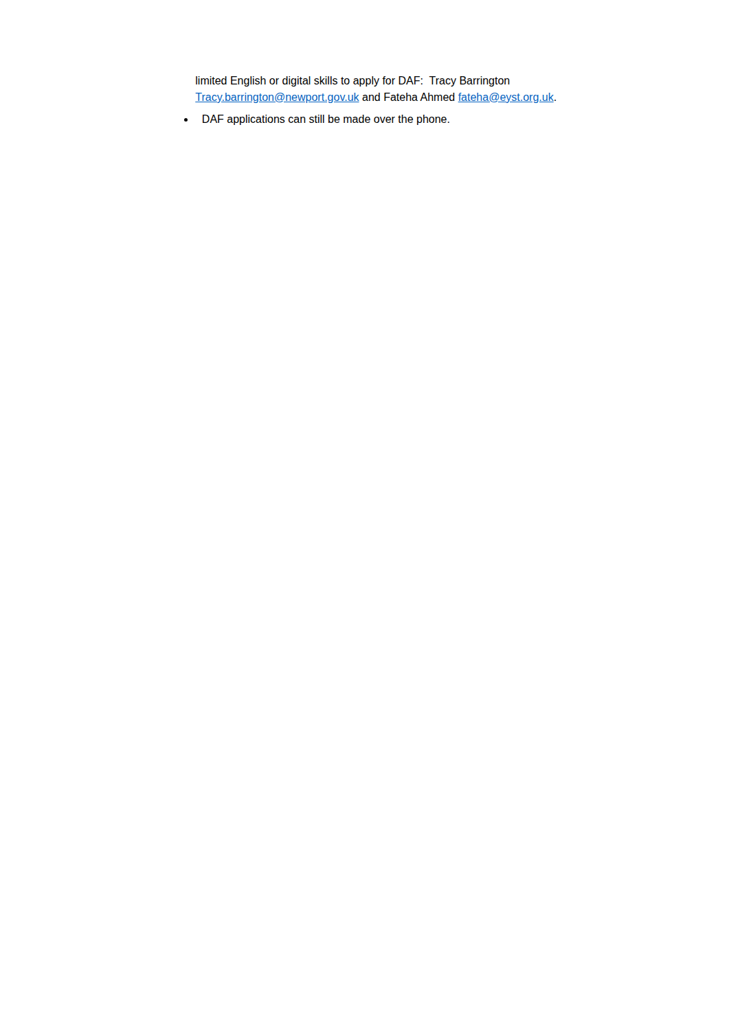limited English or digital skills to apply for DAF: Tracy Barrington Tracy.barrington@newport.gov.uk and Fateha Ahmed fateha@eyst.org.uk.
DAF applications can still be made over the phone.